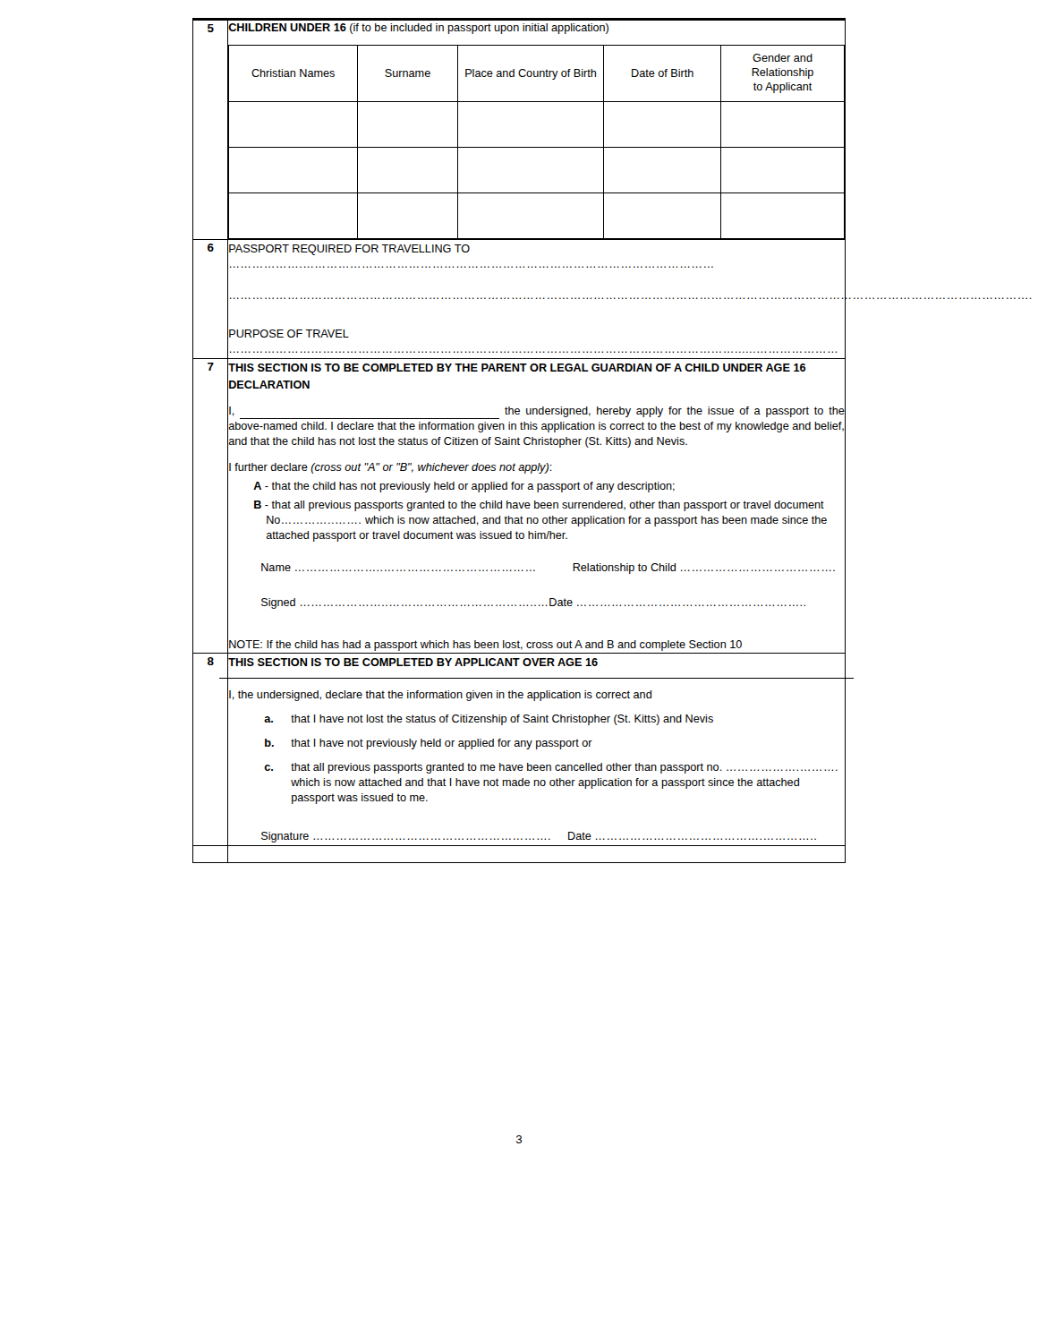| 5 | CHILDREN UNDER 16 (if to be included in passport upon initial application) / Christian Names / Surname / Place and Country of Birth / Date of Birth / Gender and Relationship to Applicant / / --- / --- / --- / --- / --- / |
| 6 | PASSPORT REQUIRED FOR TRAVELLING TO ……………….…………………………………………………………………………………………… ……………………………………………………………………………………………………………………………………………………………………………………. PURPOSE OF TRAVEL …………………………………………………………………………………………………………………......………………… |
| 7 | THIS SECTION IS TO BE COMPLETED BY THE PARENT OR LEGAL GUARDIAN OF A CHILD UNDER AGE 16 DECLARATION I, the undersigned, hereby apply for the issue of a passport to the above-named child. I declare that the information given in this application is correct to the best of my knowledge and belief, and that the child has not lost the status of Citizen of Saint Christopher (St. Kitts) and Nevis. I further declare (cross out "A" or "B", whichever does not apply) : A - that the child has not previously held or applied for a passport of any description; B - that all previous passports granted to the child have been surrendered, other than passport or travel document No …………..……. which is now attached, and that no other application for a passport has been made since the attached passport or travel document was issued to him/her. Name …………………..………………………………… Relationship to Child …………………………………. Signed …………………..………………………………..… Date ………………………………………………….. NOTE: If the child has had a passport which has been lost, cross out A and B and complete Section 10 |
| 8 | THIS SECTION IS TO BE COMPLETED BY APPLICANT OVER AGE 16 I, the undersigned, declare that the information given in the application is correct and that I have not lost the status of Citizenship of Saint Christopher (St. Kitts) and Nevis that I have not previously held or applied for any passport or that all previous passports granted to me have been cancelled other than passport no. ……………….………. which is now attached and that I have not made no other application for a passport since the attached passport was issued to me. Signature ……………………………………………………. Date …………………………………….………….. |
3